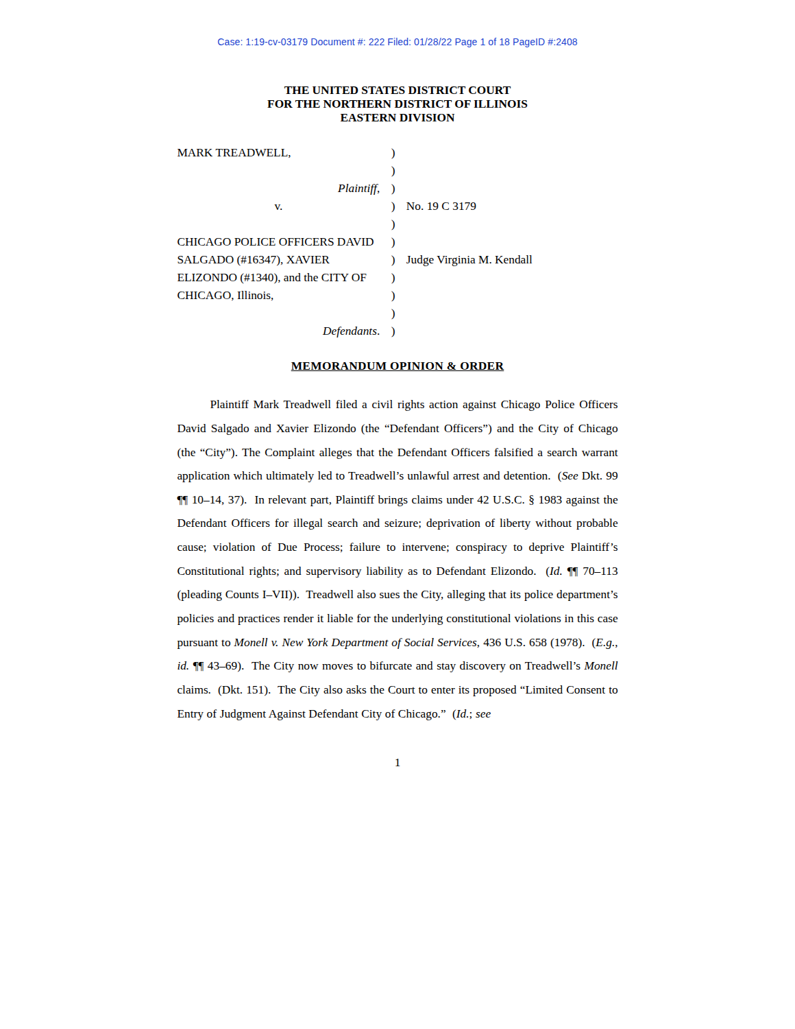Case: 1:19-cv-03179 Document #: 222 Filed: 01/28/22 Page 1 of 18 PageID #:2408
THE UNITED STATES DISTRICT COURT
FOR THE NORTHERN DISTRICT OF ILLINOIS
EASTERN DIVISION
| MARK TREADWELL, | ) | |
| | ) | |
| Plaintiff , | ) | |
| v. | ) | No. 19 C 3179 |
| | ) | |
| CHICAGO POLICE OFFICERS DAVID | ) | |
| SALGADO (#16347), XAVIER | ) | Judge Virginia M. Kendall |
| ELIZONDO (#1340), and the CITY OF | ) | |
| CHICAGO, Illinois, | ) | |
| | ) | |
| Defendants . | ) | |
MEMORANDUM OPINION & ORDER
Plaintiff Mark Treadwell filed a civil rights action against Chicago Police Officers David Salgado and Xavier Elizondo (the “Defendant Officers”) and the City of Chicago (the “City”). The Complaint alleges that the Defendant Officers falsified a search warrant application which ultimately led to Treadwell’s unlawful arrest and detention. (See Dkt. 99 ¶¶ 10–14, 37). In relevant part, Plaintiff brings claims under 42 U.S.C. § 1983 against the Defendant Officers for illegal search and seizure; deprivation of liberty without probable cause; violation of Due Process; failure to intervene; conspiracy to deprive Plaintiff’s Constitutional rights; and supervisory liability as to Defendant Elizondo. (Id. ¶¶ 70–113 (pleading Counts I–VII)). Treadwell also sues the City, alleging that its police department’s policies and practices render it liable for the underlying constitutional violations in this case pursuant to Monell v. New York Department of Social Services, 436 U.S. 658 (1978). (E.g., id. ¶¶ 43–69). The City now moves to bifurcate and stay discovery on Treadwell’s Monell claims. (Dkt. 151). The City also asks the Court to enter its proposed “Limited Consent to Entry of Judgment Against Defendant City of Chicago.” (Id.; see
1